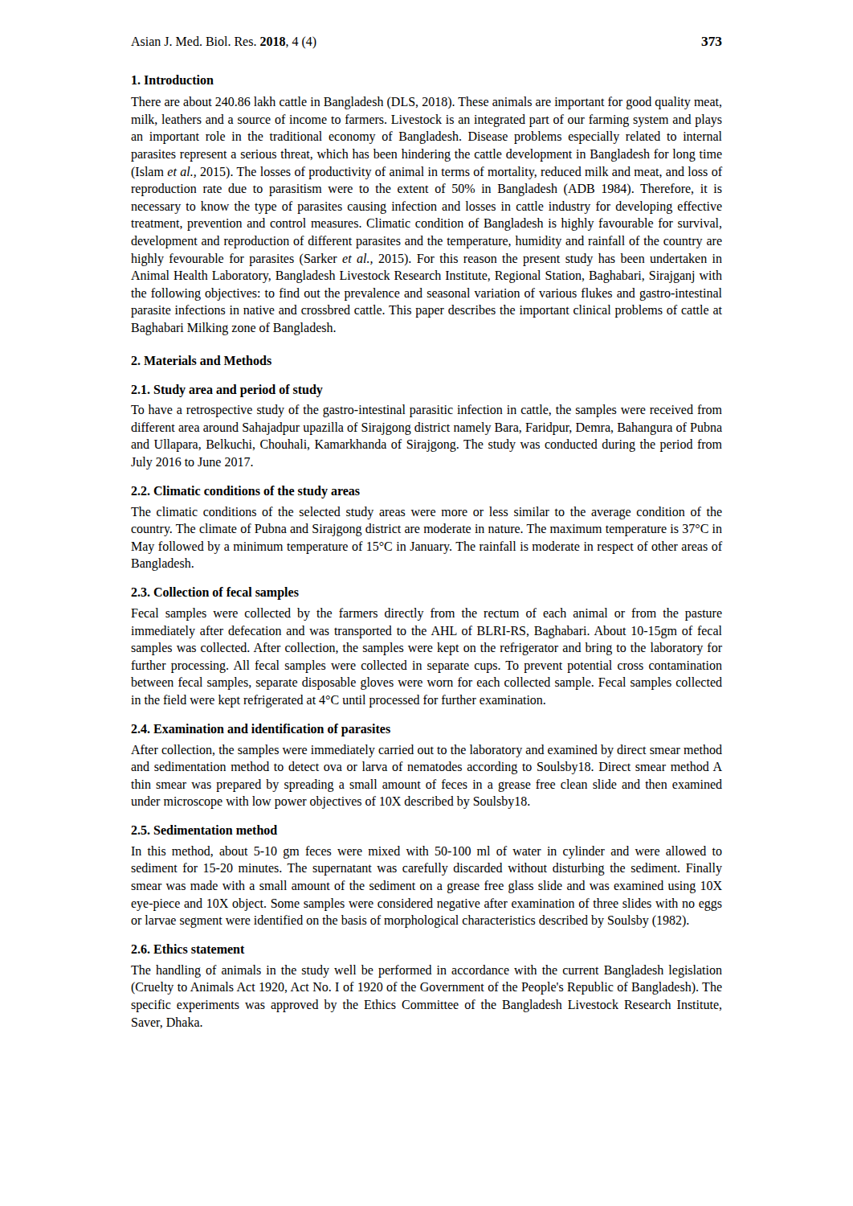Asian J. Med. Biol. Res. 2018, 4 (4) 373
1. Introduction
There are about 240.86 lakh cattle in Bangladesh (DLS, 2018). These animals are important for good quality meat, milk, leathers and a source of income to farmers. Livestock is an integrated part of our farming system and plays an important role in the traditional economy of Bangladesh. Disease problems especially related to internal parasites represent a serious threat, which has been hindering the cattle development in Bangladesh for long time (Islam et al., 2015). The losses of productivity of animal in terms of mortality, reduced milk and meat, and loss of reproduction rate due to parasitism were to the extent of 50% in Bangladesh (ADB 1984). Therefore, it is necessary to know the type of parasites causing infection and losses in cattle industry for developing effective treatment, prevention and control measures. Climatic condition of Bangladesh is highly favourable for survival, development and reproduction of different parasites and the temperature, humidity and rainfall of the country are highly fevourable for parasites (Sarker et al., 2015). For this reason the present study has been undertaken in Animal Health Laboratory, Bangladesh Livestock Research Institute, Regional Station, Baghabari, Sirajganj with the following objectives: to find out the prevalence and seasonal variation of various flukes and gastro-intestinal parasite infections in native and crossbred cattle. This paper describes the important clinical problems of cattle at Baghabari Milking zone of Bangladesh.
2. Materials and Methods
2.1. Study area and period of study
To have a retrospective study of the gastro-intestinal parasitic infection in cattle, the samples were received from different area around Sahajadpur upazilla of Sirajgong district namely Bara, Faridpur, Demra, Bahangura of Pubna and Ullapara, Belkuchi, Chouhali, Kamarkhanda of Sirajgong. The study was conducted during the period from July 2016 to June 2017.
2.2. Climatic conditions of the study areas
The climatic conditions of the selected study areas were more or less similar to the average condition of the country. The climate of Pubna and Sirajgong district are moderate in nature. The maximum temperature is 37°C in May followed by a minimum temperature of 15°C in January. The rainfall is moderate in respect of other areas of Bangladesh.
2.3. Collection of fecal samples
Fecal samples were collected by the farmers directly from the rectum of each animal or from the pasture immediately after defecation and was transported to the AHL of BLRI-RS, Baghabari. About 10-15gm of fecal samples was collected. After collection, the samples were kept on the refrigerator and bring to the laboratory for further processing. All fecal samples were collected in separate cups. To prevent potential cross contamination between fecal samples, separate disposable gloves were worn for each collected sample. Fecal samples collected in the field were kept refrigerated at 4°C until processed for further examination.
2.4. Examination and identification of parasites
After collection, the samples were immediately carried out to the laboratory and examined by direct smear method and sedimentation method to detect ova or larva of nematodes according to Soulsby18. Direct smear method A thin smear was prepared by spreading a small amount of feces in a grease free clean slide and then examined under microscope with low power objectives of 10X described by Soulsby18.
2.5. Sedimentation method
In this method, about 5-10 gm feces were mixed with 50-100 ml of water in cylinder and were allowed to sediment for 15-20 minutes. The supernatant was carefully discarded without disturbing the sediment. Finally smear was made with a small amount of the sediment on a grease free glass slide and was examined using 10X eye-piece and 10X object. Some samples were considered negative after examination of three slides with no eggs or larvae segment were identified on the basis of morphological characteristics described by Soulsby (1982).
2.6. Ethics statement
The handling of animals in the study well be performed in accordance with the current Bangladesh legislation (Cruelty to Animals Act 1920, Act No. I of 1920 of the Government of the People's Republic of Bangladesh). The specific experiments was approved by the Ethics Committee of the Bangladesh Livestock Research Institute, Saver, Dhaka.